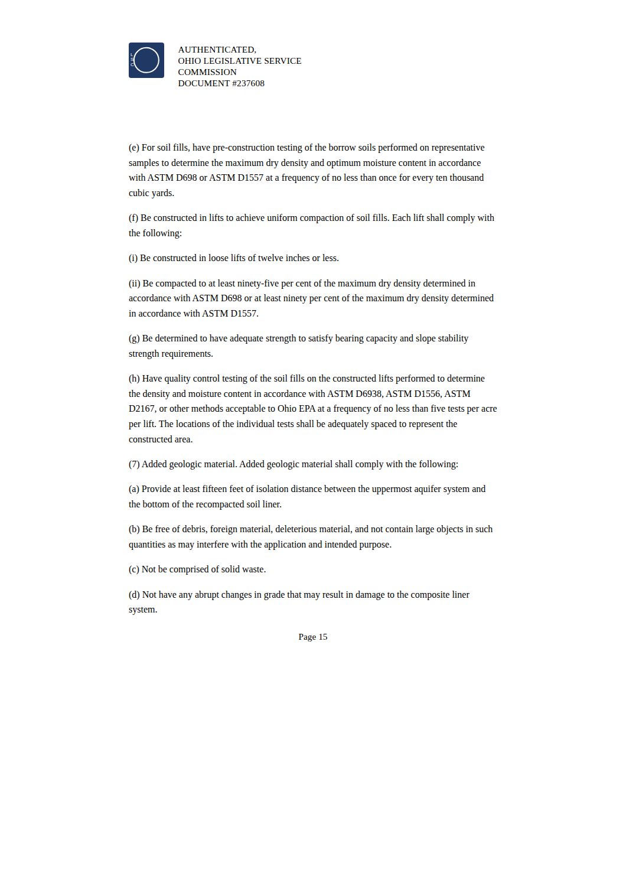L
S
C
AUTHENTICATED,
OHIO LEGISLATIVE SERVICE
COMMISSION
DOCUMENT #237608
(e) For soil fills, have pre-construction testing of the borrow soils performed on representative samples to determine the maximum dry density and optimum moisture content in accordance with ASTM D698 or ASTM D1557 at a frequency of no less than once for every ten thousand cubic yards.
(f) Be constructed in lifts to achieve uniform compaction of soil fills. Each lift shall comply with the following:
(i) Be constructed in loose lifts of twelve inches or less.
(ii) Be compacted to at least ninety-five per cent of the maximum dry density determined in accordance with ASTM D698 or at least ninety per cent of the maximum dry density determined in accordance with ASTM D1557.
(g) Be determined to have adequate strength to satisfy bearing capacity and slope stability strength requirements.
(h) Have quality control testing of the soil fills on the constructed lifts performed to determine the density and moisture content in accordance with ASTM D6938, ASTM D1556, ASTM D2167, or other methods acceptable to Ohio EPA at a frequency of no less than five tests per acre per lift. The locations of the individual tests shall be adequately spaced to represent the constructed area.
(7) Added geologic material. Added geologic material shall comply with the following:
(a) Provide at least fifteen feet of isolation distance between the uppermost aquifer system and the bottom of the recompacted soil liner.
(b) Be free of debris, foreign material, deleterious material, and not contain large objects in such quantities as may interfere with the application and intended purpose.
(c) Not be comprised of solid waste.
(d) Not have any abrupt changes in grade that may result in damage to the composite liner system.
Page 15